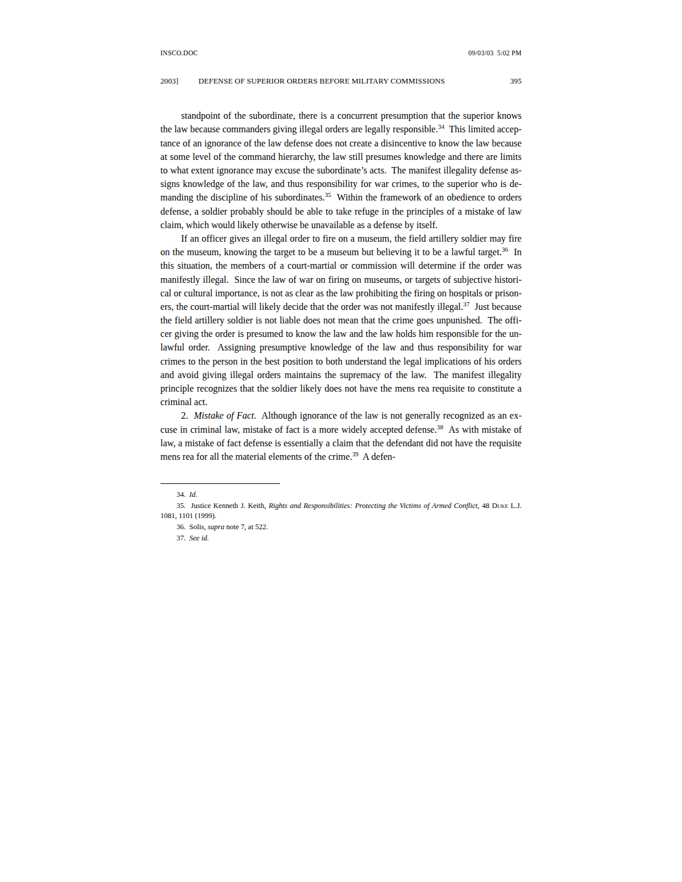Insco.doc 09/03/03 5:02 PM
2003] Defense of Superior Orders Before Military Commissions 395
standpoint of the subordinate, there is a concurrent presumption that the superior knows the law because commanders giving illegal orders are legally responsible.34 This limited acceptance of an ignorance of the law defense does not create a disincentive to know the law because at some level of the command hierarchy, the law still presumes knowledge and there are limits to what extent ignorance may excuse the subordinate’s acts. The manifest illegality defense assigns knowledge of the law, and thus responsibility for war crimes, to the superior who is demanding the discipline of his subordinates.35 Within the framework of an obedience to orders defense, a soldier probably should be able to take refuge in the principles of a mistake of law claim, which would likely otherwise be unavailable as a defense by itself.
If an officer gives an illegal order to fire on a museum, the field artillery soldier may fire on the museum, knowing the target to be a museum but believing it to be a lawful target.36 In this situation, the members of a court-martial or commission will determine if the order was manifestly illegal. Since the law of war on firing on museums, or targets of subjective historical or cultural importance, is not as clear as the law prohibiting the firing on hospitals or prisoners, the court-martial will likely decide that the order was not manifestly illegal.37 Just because the field artillery soldier is not liable does not mean that the crime goes unpunished. The officer giving the order is presumed to know the law and the law holds him responsible for the unlawful order. Assigning presumptive knowledge of the law and thus responsibility for war crimes to the person in the best position to both understand the legal implications of his orders and avoid giving illegal orders maintains the supremacy of the law. The manifest illegality principle recognizes that the soldier likely does not have the mens rea requisite to constitute a criminal act.
2. Mistake of Fact. Although ignorance of the law is not generally recognized as an excuse in criminal law, mistake of fact is a more widely accepted defense.38 As with mistake of law, a mistake of fact defense is essentially a claim that the defendant did not have the requisite mens rea for all the material elements of the crime.39 A defen-
34. Id.
35. Justice Kenneth J. Keith, Rights and Responsibilities: Protecting the Victims of Armed Conflict, 48 Duke L.J. 1081, 1101 (1999).
36. Solis, supra note 7, at 522.
37. See id.